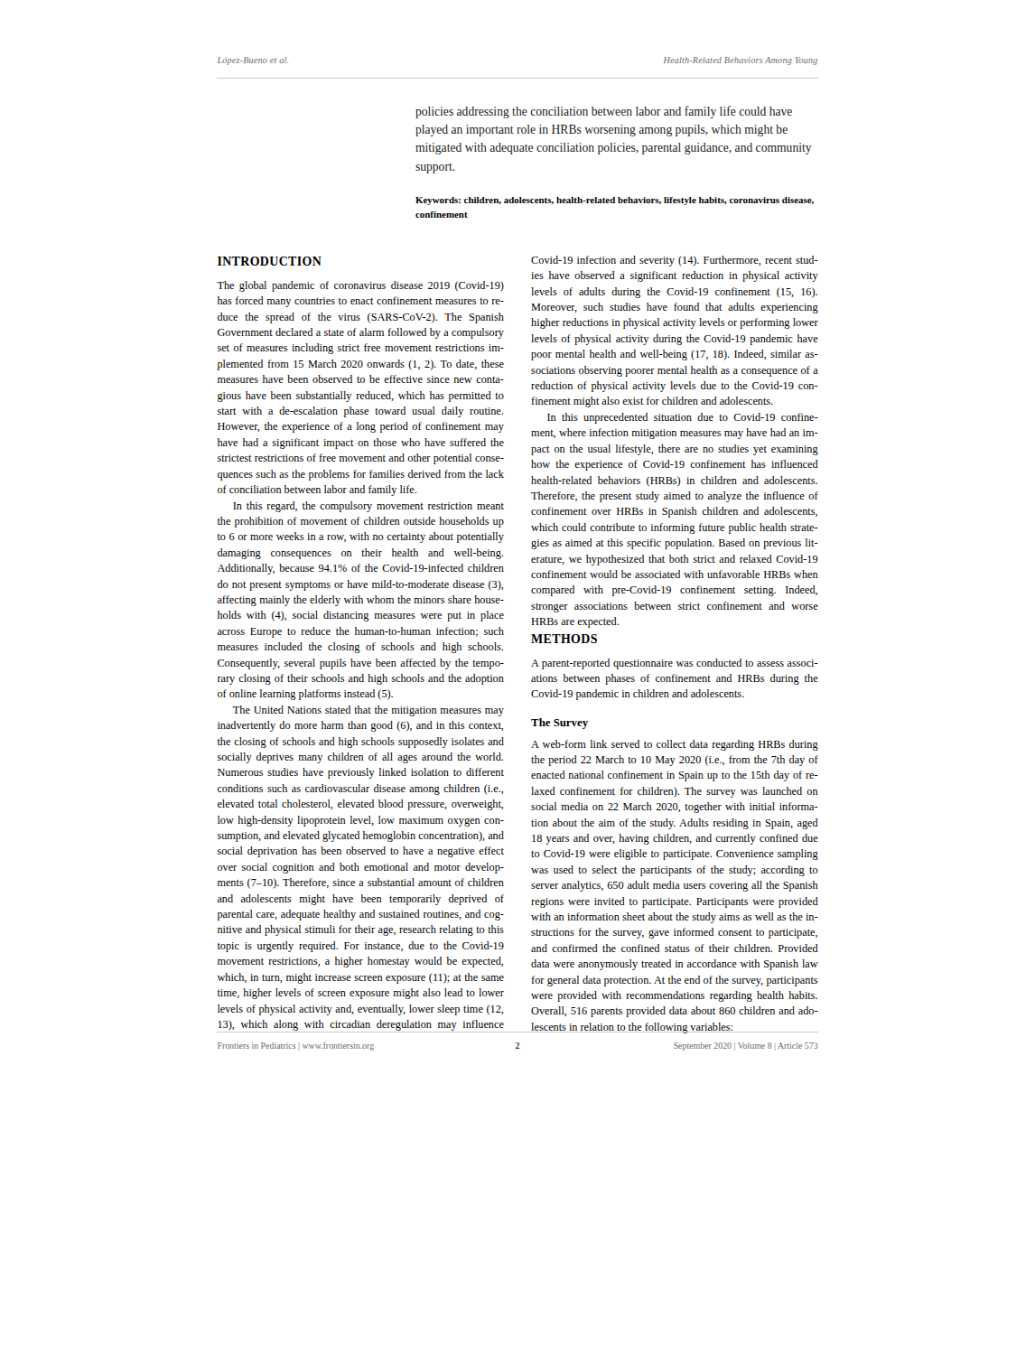López-Bueno et al.
Health-Related Behaviors Among Young
policies addressing the conciliation between labor and family life could have played an important role in HRBs worsening among pupils, which might be mitigated with adequate conciliation policies, parental guidance, and community support.
Keywords: children, adolescents, health-related behaviors, lifestyle habits, coronavirus disease, confinement
Introduction
The global pandemic of coronavirus disease 2019 (Covid-19) has forced many countries to enact confinement measures to reduce the spread of the virus (SARS-CoV-2). The Spanish Government declared a state of alarm followed by a compulsory set of measures including strict free movement restrictions implemented from 15 March 2020 onwards (1, 2). To date, these measures have been observed to be effective since new contagious have been substantially reduced, which has permitted to start with a de-escalation phase toward usual daily routine. However, the experience of a long period of confinement may have had a significant impact on those who have suffered the strictest restrictions of free movement and other potential consequences such as the problems for families derived from the lack of conciliation between labor and family life.
In this regard, the compulsory movement restriction meant the prohibition of movement of children outside households up to 6 or more weeks in a row, with no certainty about potentially damaging consequences on their health and well-being. Additionally, because 94.1% of the Covid-19-infected children do not present symptoms or have mild-to-moderate disease (3), affecting mainly the elderly with whom the minors share households with (4), social distancing measures were put in place across Europe to reduce the human-to-human infection; such measures included the closing of schools and high schools. Consequently, several pupils have been affected by the temporary closing of their schools and high schools and the adoption of online learning platforms instead (5).
The United Nations stated that the mitigation measures may inadvertently do more harm than good (6), and in this context, the closing of schools and high schools supposedly isolates and socially deprives many children of all ages around the world. Numerous studies have previously linked isolation to different conditions such as cardiovascular disease among children (i.e., elevated total cholesterol, elevated blood pressure, overweight, low high-density lipoprotein level, low maximum oxygen consumption, and elevated glycated hemoglobin concentration), and social deprivation has been observed to have a negative effect over social cognition and both emotional and motor developments (7–10). Therefore, since a substantial amount of children and adolescents might have been temporarily deprived of parental care, adequate healthy and sustained routines, and cognitive and physical stimuli for their age, research relating to this topic is urgently required. For instance, due to the Covid-19 movement restrictions, a higher homestay would be expected, which, in turn, might increase screen exposure (11); at the same time, higher levels of screen exposure might also lead to lower levels of physical activity and, eventually, lower sleep time (12, 13), which along with circadian deregulation may influence Covid-19 infection and severity (14). Furthermore, recent studies have observed a significant reduction in physical activity levels of adults during the Covid-19 confinement (15, 16). Moreover, such studies have found that adults experiencing higher reductions in physical activity levels or performing lower levels of physical activity during the Covid-19 pandemic have poor mental health and well-being (17, 18). Indeed, similar associations observing poorer mental health as a consequence of a reduction of physical activity levels due to the Covid-19 confinement might also exist for children and adolescents.
In this unprecedented situation due to Covid-19 confinement, where infection mitigation measures may have had an impact on the usual lifestyle, there are no studies yet examining how the experience of Covid-19 confinement has influenced health-related behaviors (HRBs) in children and adolescents. Therefore, the present study aimed to analyze the influence of confinement over HRBs in Spanish children and adolescents, which could contribute to informing future public health strategies as aimed at this specific population. Based on previous literature, we hypothesized that both strict and relaxed Covid-19 confinement would be associated with unfavorable HRBs when compared with pre-Covid-19 confinement setting. Indeed, stronger associations between strict confinement and worse HRBs are expected.
Methods
A parent-reported questionnaire was conducted to assess associations between phases of confinement and HRBs during the Covid-19 pandemic in children and adolescents.
The Survey
A web-form link served to collect data regarding HRBs during the period 22 March to 10 May 2020 (i.e., from the 7th day of enacted national confinement in Spain up to the 15th day of relaxed confinement for children). The survey was launched on social media on 22 March 2020, together with initial information about the aim of the study. Adults residing in Spain, aged 18 years and over, having children, and currently confined due to Covid-19 were eligible to participate. Convenience sampling was used to select the participants of the study; according to server analytics, 650 adult media users covering all the Spanish regions were invited to participate. Participants were provided with an information sheet about the study aims as well as the instructions for the survey, gave informed consent to participate, and confirmed the confined status of their children. Provided data were anonymously treated in accordance with Spanish law for general data protection. At the end of the survey, participants were provided with recommendations regarding health habits. Overall, 516 parents provided data about 860 children and adolescents in relation to the following variables:
Frontiers in Pediatrics | www.frontiersin.org
2
September 2020 | Volume 8 | Article 573